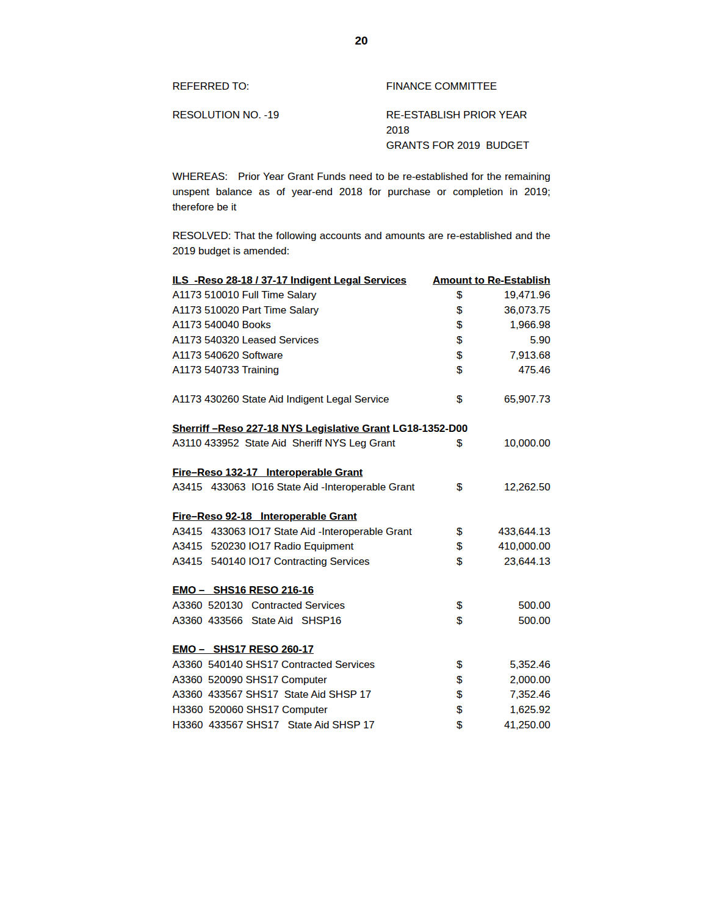20
REFERRED TO:
FINANCE COMMITTEE
RESOLUTION NO. -19
RE-ESTABLISH PRIOR YEAR 2018 GRANTS FOR 2019 BUDGET
WHEREAS: Prior Year Grant Funds need to be re-established for the remaining unspent balance as of year-end 2018 for purchase or completion in 2019; therefore be it
RESOLVED: That the following accounts and amounts are re-established and the 2019 budget is amended:
ILS -Reso 28-18 / 37-17 Indigent Legal Services
Amount to Re-Establish
| A1173 510010 Full Time Salary | $ | 19,471.96 |
| A1173 510020 Part Time Salary | $ | 36,073.75 |
| A1173 540040 Books | $ | 1,966.98 |
| A1173 540320 Leased Services | $ | 5.90 |
| A1173 540620 Software | $ | 7,913.68 |
| A1173 540733 Training | $ | 475.46 |
| A1173 430260 State Aid Indigent Legal Service | $ | 65,907.73 |
Sherriff –Reso 227-18 NYS Legislative Grant LG18-1352-D00
| A3110 433952 State Aid Sheriff NYS Leg Grant | $ | 10,000.00 |
Fire–Reso 132-17 Interoperable Grant
| A3415 433063 IO16 State Aid -Interoperable Grant | $ | 12,262.50 |
Fire–Reso 92-18 Interoperable Grant
| A3415 433063 IO17 State Aid -Interoperable Grant | $ | 433,644.13 |
| A3415 520230 IO17 Radio Equipment | $ | 410,000.00 |
| A3415 540140 IO17 Contracting Services | $ | 23,644.13 |
EMO – SHS16 RESO 216-16
| A3360 520130 Contracted Services | $ | 500.00 |
| A3360 433566 State Aid SHSP16 | $ | 500.00 |
EMO – SHS17 RESO 260-17
| A3360 540140 SHS17 Contracted Services | $ | 5,352.46 |
| A3360 520090 SHS17 Computer | $ | 2,000.00 |
| A3360 433567 SHS17 State Aid SHSP 17 | $ | 7,352.46 |
| H3360 520060 SHS17 Computer | $ | 1,625.92 |
| H3360 433567 SHS17 State Aid SHSP 17 | $ | 41,250.00 |